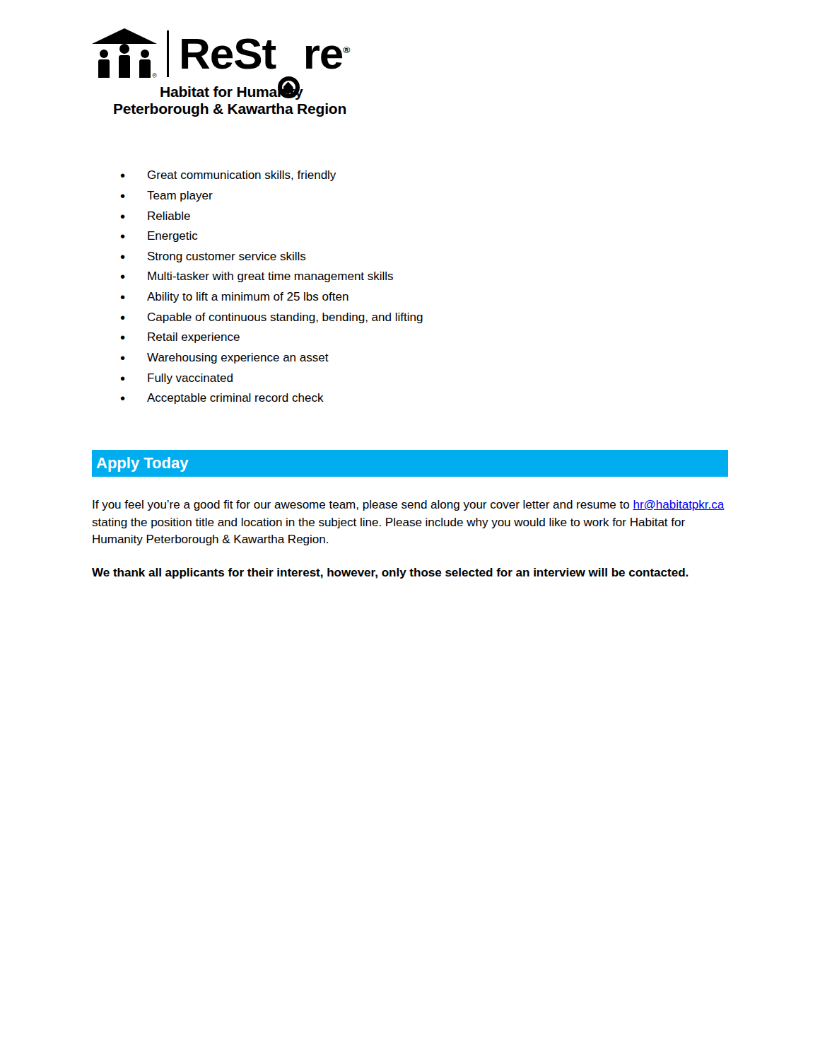®
ReSt re®
Habitat for Humanity
Peterborough & Kawartha Region
Great communication skills, friendly
Team player
Reliable
Energetic
Strong customer service skills
Multi-tasker with great time management skills
Ability to lift a minimum of 25 lbs often
Capable of continuous standing, bending, and lifting
Retail experience
Warehousing experience an asset
Fully vaccinated
Acceptable criminal record check
Apply Today
If you feel you’re a good fit for our awesome team, please send along your cover letter and resume to hr@habitatpkr.ca stating the position title and location in the subject line. Please include why you would like to work for Habitat for Humanity Peterborough & Kawartha Region.
We thank all applicants for their interest, however, only those selected for an interview will be contacted.